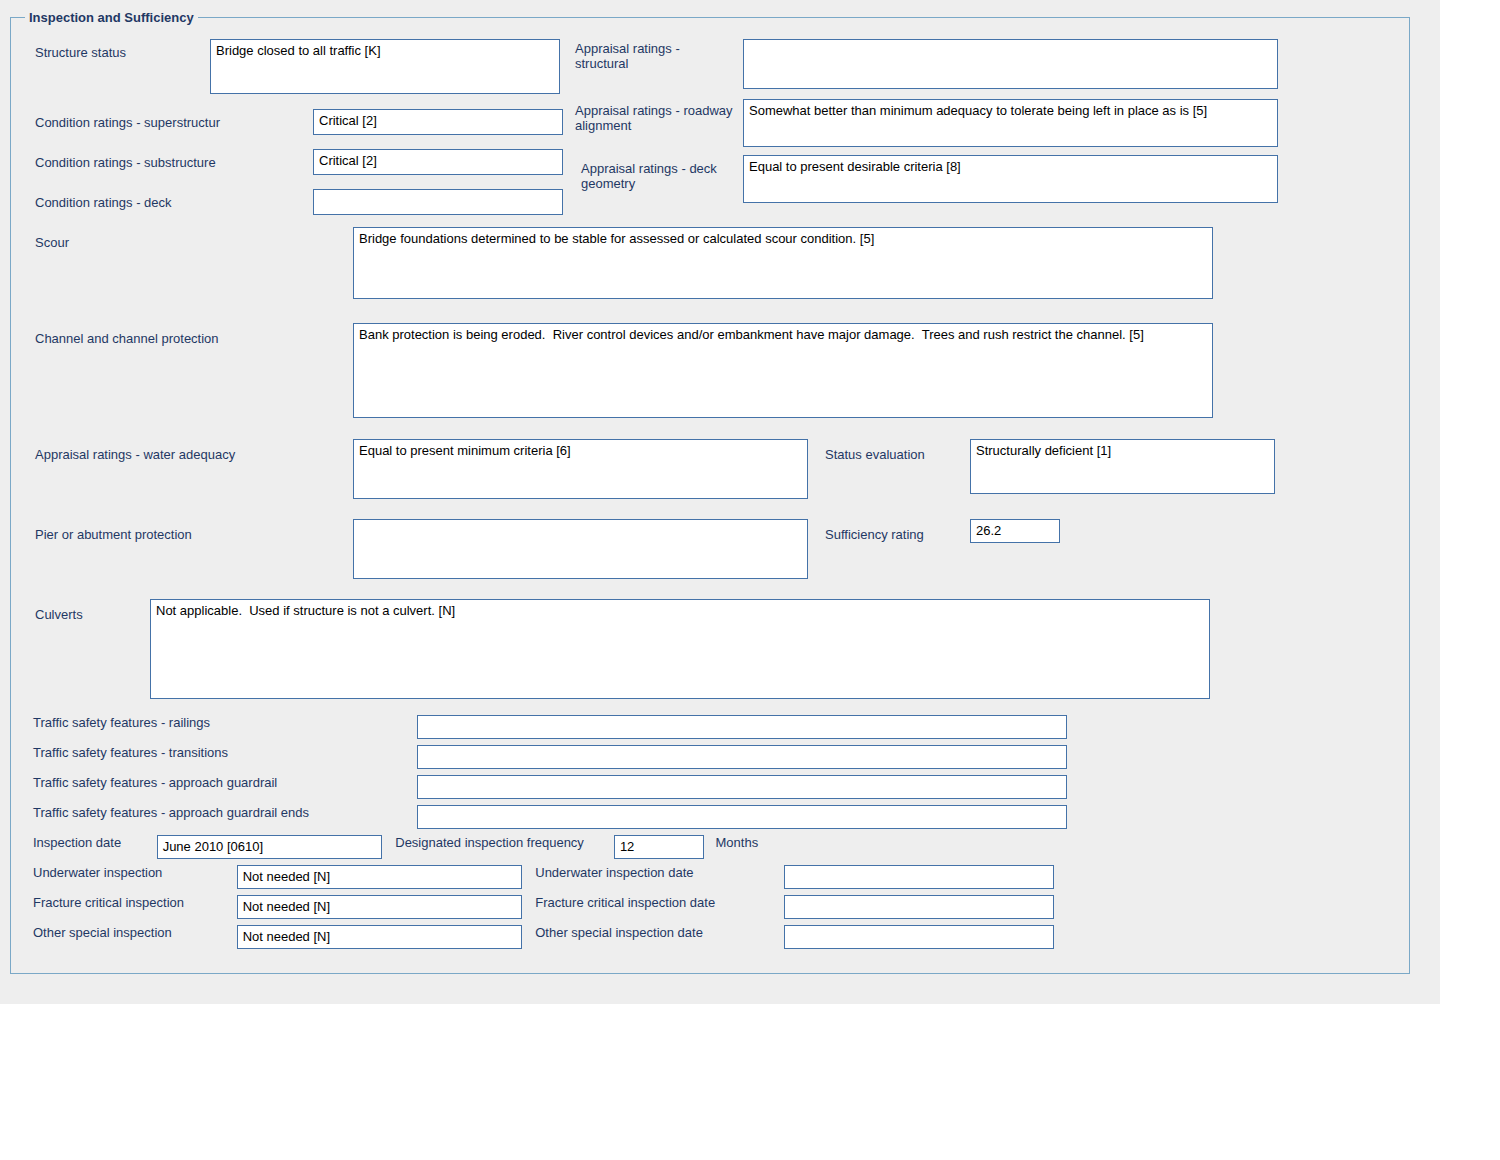Inspection and Sufficiency
Structure status
Bridge closed to all traffic [K]
Appraisal ratings - structural
Condition ratings - superstructur
Critical [2]
Appraisal ratings - roadway alignment
Somewhat better than minimum adequacy to tolerate being left in place as is [5]
Condition ratings - substructure
Critical [2]
Appraisal ratings - deck geometry
Equal to present desirable criteria [8]
Condition ratings - deck
Scour
Bridge foundations determined to be stable for assessed or calculated scour condition. [5]
Channel and channel protection
Bank protection is being eroded. River control devices and/or embankment have major damage. Trees and rush restrict the channel. [5]
Appraisal ratings - water adequacy
Equal to present minimum criteria [6]
Status evaluation
Structurally deficient [1]
Pier or abutment protection
Sufficiency rating
26.2
Culverts
Not applicable. Used if structure is not a culvert. [N]
Traffic safety features - railings
Traffic safety features - transitions
Traffic safety features - approach guardrail
Traffic safety features - approach guardrail ends
Inspection date
June 2010 [0610]
Designated inspection frequency
12
Months
Underwater inspection
Not needed [N]
Underwater inspection date
Fracture critical inspection
Not needed [N]
Fracture critical inspection date
Other special inspection
Not needed [N]
Other special inspection date